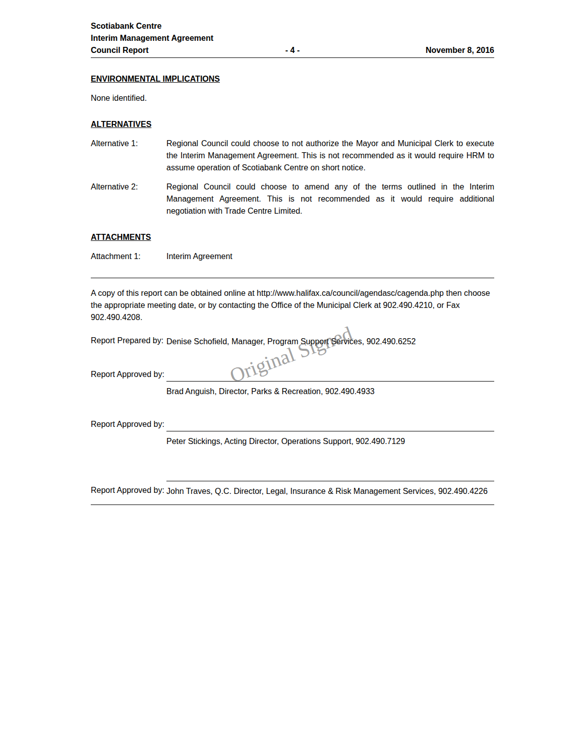Scotiabank Centre
Interim Management Agreement
Council Report
- 4 -
November 8, 2016
ENVIRONMENTAL IMPLICATIONS
None identified.
ALTERNATIVES
Alternative 1:
Regional Council could choose to not authorize the Mayor and Municipal Clerk to execute the Interim Management Agreement. This is not recommended as it would require HRM to assume operation of Scotiabank Centre on short notice.
Alternative 2:
Regional Council could choose to amend any of the terms outlined in the Interim Management Agreement. This is not recommended as it would require additional negotiation with Trade Centre Limited.
ATTACHMENTS
Attachment 1:
Interim Agreement
A copy of this report can be obtained online at http://www.halifax.ca/council/agendasc/cagenda.php then choose the appropriate meeting date, or by contacting the Office of the Municipal Clerk at 902.490.4210, or Fax 902.490.4208.
Original Signed
Report Prepared by:
Denise Schofield, Manager, Program Support Services, 902.490.6252
Report Approved by:
Brad Anguish, Director, Parks & Recreation, 902.490.4933
Report Approved by:
Peter Stickings, Acting Director, Operations Support, 902.490.7129
Report Approved by:
John Traves, Q.C. Director, Legal, Insurance & Risk Management Services, 902.490.4226